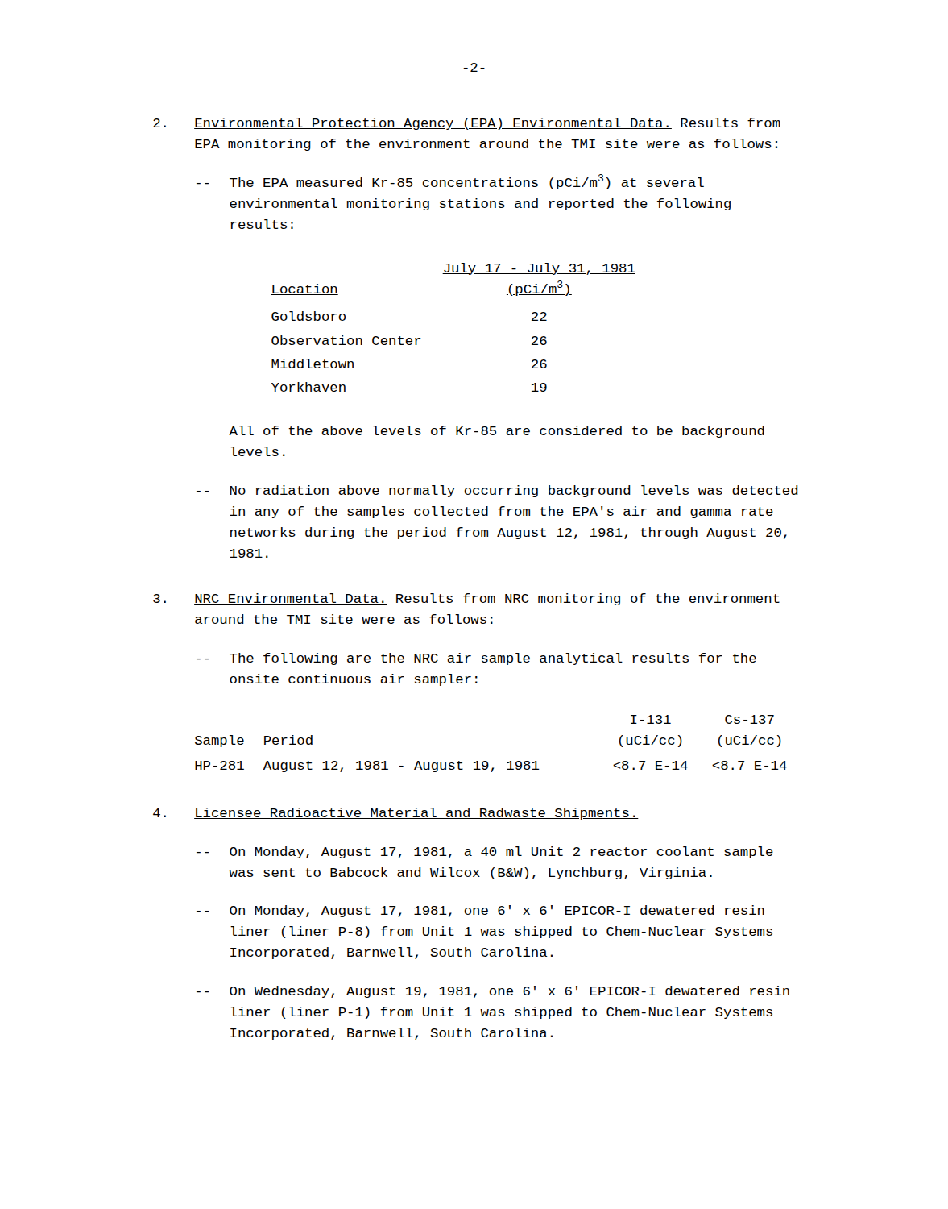-2-
Environmental Protection Agency (EPA) Environmental Data. Results from EPA monitoring of the environment around the TMI site were as follows:
The EPA measured Kr-85 concentrations (pCi/m3) at several environmental monitoring stations and reported the following results:
| Location | July 17 - July 31, 1981 (pCi/m 3 ) |
| --- | --- |
| Goldsboro | 22 |
| Observation Center | 26 |
| Middletown | 26 |
| Yorkhaven | 19 |
All of the above levels of Kr-85 are considered to be background levels.
No radiation above normally occurring background levels was detected in any of the samples collected from the EPA's air and gamma rate networks during the period from August 12, 1981, through August 20, 1981.
NRC Environmental Data. Results from NRC monitoring of the environment around the TMI site were as follows:
The following are the NRC air sample analytical results for the onsite continuous air sampler:
| Sample | Period | I-131 (uCi/cc) | Cs-137 (uCi/cc) |
| --- | --- | --- | --- |
| HP-281 | August 12, 1981 - August 19, 1981 | <8.7 E-14 | <8.7 E-14 |
Licensee Radioactive Material and Radwaste Shipments.
On Monday, August 17, 1981, a 40 ml Unit 2 reactor coolant sample was sent to Babcock and Wilcox (B&W), Lynchburg, Virginia.
On Monday, August 17, 1981, one 6' x 6' EPICOR-I dewatered resin liner (liner P-8) from Unit 1 was shipped to Chem-Nuclear Systems Incorporated, Barnwell, South Carolina.
On Wednesday, August 19, 1981, one 6' x 6' EPICOR-I dewatered resin liner (liner P-1) from Unit 1 was shipped to Chem-Nuclear Systems Incorporated, Barnwell, South Carolina.